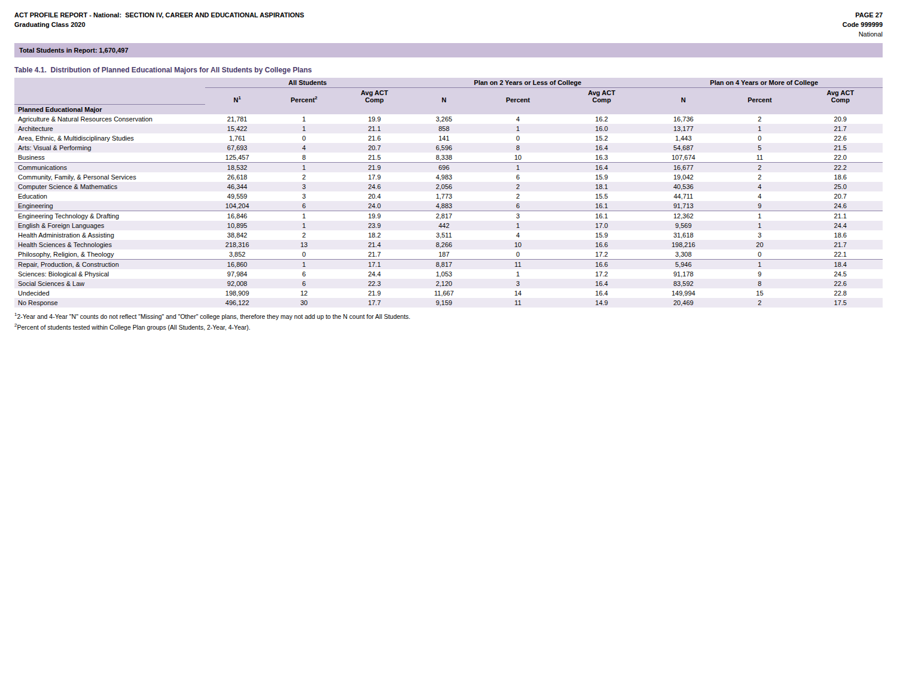ACT PROFILE REPORT - National: SECTION IV, CAREER AND EDUCATIONAL ASPIRATIONS
Graduating Class 2020
PAGE 27
Code 999999
National
Total Students in Report: 1,670,497
Table 4.1. Distribution of Planned Educational Majors for All Students by College Plans
| | All Students | Plan on 2 Years or Less of College | Plan on 4 Years or More of College |
| --- | --- | --- | --- |
| N 1 | Percent 2 | Avg ACT Comp | N | Percent | Avg ACT Comp | N | Percent | Avg ACT Comp |
| Planned Educational Major | |
| Agriculture & Natural Resources Conservation | 21,781 | 1 | 19.9 | 3,265 | 4 | 16.2 | 16,736 | 2 | 20.9 |
| Architecture | 15,422 | 1 | 21.1 | 858 | 1 | 16.0 | 13,177 | 1 | 21.7 |
| Area, Ethnic, & Multidisciplinary Studies | 1,761 | 0 | 21.6 | 141 | 0 | 15.2 | 1,443 | 0 | 22.6 |
| Arts: Visual & Performing | 67,693 | 4 | 20.7 | 6,596 | 8 | 16.4 | 54,687 | 5 | 21.5 |
| Business | 125,457 | 8 | 21.5 | 8,338 | 10 | 16.3 | 107,674 | 11 | 22.0 |
| Communications | 18,532 | 1 | 21.9 | 696 | 1 | 16.4 | 16,677 | 2 | 22.2 |
| Community, Family, & Personal Services | 26,618 | 2 | 17.9 | 4,983 | 6 | 15.9 | 19,042 | 2 | 18.6 |
| Computer Science & Mathematics | 46,344 | 3 | 24.6 | 2,056 | 2 | 18.1 | 40,536 | 4 | 25.0 |
| Education | 49,559 | 3 | 20.4 | 1,773 | 2 | 15.5 | 44,711 | 4 | 20.7 |
| Engineering | 104,204 | 6 | 24.0 | 4,883 | 6 | 16.1 | 91,713 | 9 | 24.6 |
| Engineering Technology & Drafting | 16,846 | 1 | 19.9 | 2,817 | 3 | 16.1 | 12,362 | 1 | 21.1 |
| English & Foreign Languages | 10,895 | 1 | 23.9 | 442 | 1 | 17.0 | 9,569 | 1 | 24.4 |
| Health Administration & Assisting | 38,842 | 2 | 18.2 | 3,511 | 4 | 15.9 | 31,618 | 3 | 18.6 |
| Health Sciences & Technologies | 218,316 | 13 | 21.4 | 8,266 | 10 | 16.6 | 198,216 | 20 | 21.7 |
| Philosophy, Religion, & Theology | 3,852 | 0 | 21.7 | 187 | 0 | 17.2 | 3,308 | 0 | 22.1 |
| Repair, Production, & Construction | 16,860 | 1 | 17.1 | 8,817 | 11 | 16.6 | 5,946 | 1 | 18.4 |
| Sciences: Biological & Physical | 97,984 | 6 | 24.4 | 1,053 | 1 | 17.2 | 91,178 | 9 | 24.5 |
| Social Sciences & Law | 92,008 | 6 | 22.3 | 2,120 | 3 | 16.4 | 83,592 | 8 | 22.6 |
| Undecided | 198,909 | 12 | 21.9 | 11,667 | 14 | 16.4 | 149,994 | 15 | 22.8 |
| No Response | 496,122 | 30 | 17.7 | 9,159 | 11 | 14.9 | 20,469 | 2 | 17.5 |
12-Year and 4-Year "N" counts do not reflect "Missing" and "Other" college plans, therefore they may not add up to the N count for All Students.
2Percent of students tested within College Plan groups (All Students, 2-Year, 4-Year).